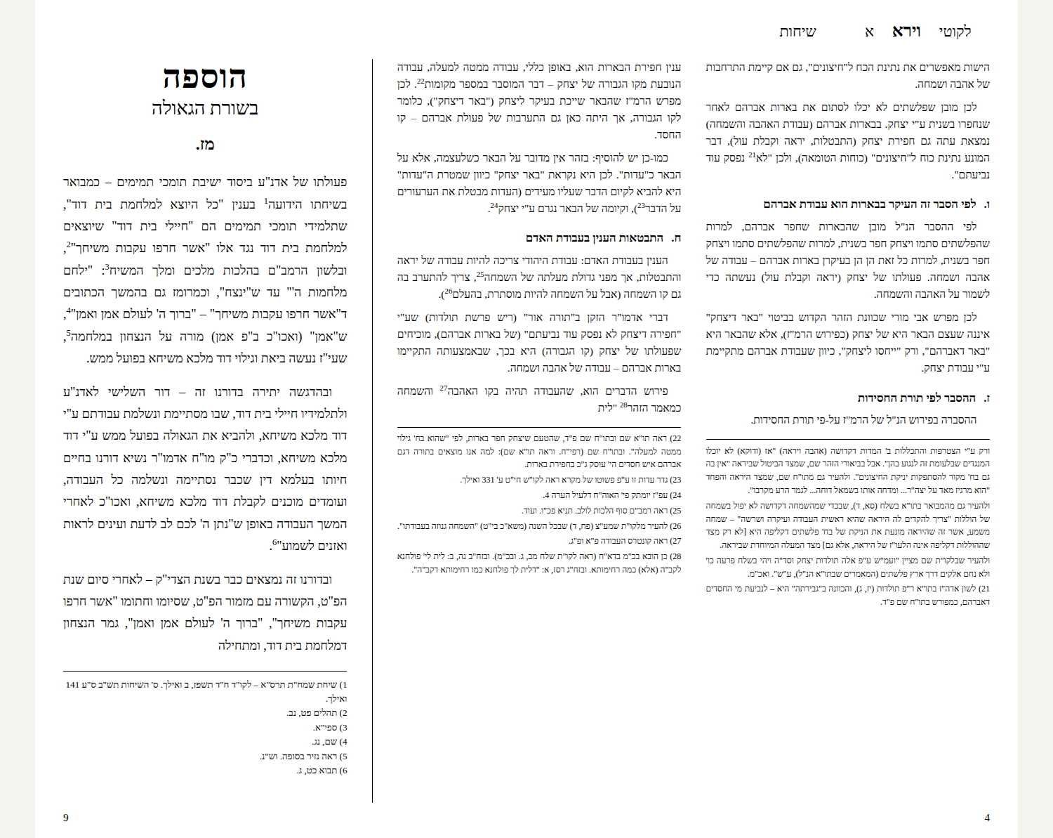לקוטי וירא א שיחות
הישות מאפשרים את נתינת הכח ל"חיצונים", גם אם קיימת התרחבות של אהבה ושמחה.
לכן מובן שפלשתים לא יכלו לסתום את בארות אברהם לאחר שנחפרו בשנית ע"י יצחק. בבארות אברהם (עבודת האהבה והשמחה) נמצאת עתה גם חפירת יצחק (התבטלות, יראה וקבלת עול), דבר המונע נתינת כוח ל"חיצונים" (כוחות הטומאה), ולכן "לא21 נפסק עוד נביעתם".
ו. לפי הסבר זה העיקר בבארות הוא עבודת אברהם
לפי ההסבר הנ"ל מובן שהבארות שחפר אברהם, למרות שהפלשתים סתמו ויצחק חפר בשנית, למרות שהפלשתים סתמו ויצחק חפר בשנית, למרות כל זאת הן הן בעיקרן בארות אברהם – עבודה של אהבה ושמחה. פעולתו של יצחק (יראה וקבלת עול) נעשתה כדי לשמור על האהבה והשמחה.
לכן מפרש אבי מורי שכוונת הזהר הקדוש בביטוי "באר דיצחק" איננה שעצם הבאר היא של יצחק (כפירוש הרמ"ז), אלא שהבאר היא "באר דאברהם", ורק "ייחסו ליצחק", כיוון שעבודת אברהם מתקיימת ע"י עבודת יצחק.
ז. ההסבר לפי תורת החסידות
ההסברה בפירוש הנ"ל של הרמ"ז על-פי תורת החסידות.
ורק ע"י הצטרפות והתכללות ב' המדות דקדושה (אהבה ויראה) "אז (ודוקא) לא יוכלו המנגדים שבלעומת זה לנגוע בהן". אבל בביאורי הזהר שם, שמצד הביטול שביראה "אין בה גם בח' מקור להסתפקות יניקת החיצונים". ולהעיר גם מתו"ח שם, שמצד היראה והפחד "הוא מרגיז מאד על יצה"ר... ומדחה אותו בשמאל דוחה... לגמר הרע מקרבו".
ולהעיר גם מהמבואר בתו"א בשלח (סא, ד), שבכדי שמהשמחה דקדושה לא יפול בשמחה של הוללות "צריך להקדים לה היראה שהיא ראשית העבודה ועיקרה ושרשה" – שמחה משמע, אשר זה שהיראה מונעת את הניקת של בח' פלשתים דקליפה היא [לא רק מצד שההוללות דקליפה אינה הלעו"ז של היראה, אלא גם] מצד המעלה המיוחדת שביראה.
ולהעיר שבלקו"ת שם מציין "ועמ"ש ע"פ אלה תולדות יצחק וסד"ה ויהי בשלח פרעה כו' ולא נחם אלקים דרך ארץ פלשתים (המאמרים שבתו"א הנ"ל), ע"ש". ואכ"מ.
21) לשון אדה"ז בתו"א ר"פ תולדות (יז, ג), והכוונה ב"גבירתה" היא – לנביעת מי החסדים דאברהם, כמפורש בתו"ח שם פ"ד.
ענין חפירת הבארות הוא, באופן כללי, עבודה ממטה למעלה, עבודה הנובעת מקו הגבורה של יצחק – דבר המוסבר במספר מקומות22. לכן מפרש הרמ"ז שהבאר שייכת בעיקר ליצחק ("באר דיצחק"), כלומר לקו הגבורה, אך היתה כאן גם התערבות של פעולת אברהם – קו החסד.
כמו-כן יש להוסיף: בזהר אין מדובר על הבאר כשלעצמה, אלא על הבאר כ"עדות". לכן היא נקראת "באר יצחק" כיוון שמטרת ה"עדות" היא להביא לקיום הדבר שעליו מעידים (העדות מבטלת את הערעורים על הדבר23), וקיומה של הבאר נגרם ע"י יצחק24.
ח. התבטאות הענין בעבודת האדם
הענין בעבודת האדם: עבודת היהודי צריכה להיות עבודה של יראה והתבטלות, אך מפני גדולת מעלתה של השמחה25, צריך להתערב בה גם קו השמחה (אבל על השמחה להיות מוסתרת, בהעלם26).
דברי אדמו"ר הזקן ב"תורה אור" (ריש פרשת תולדות) שע"י "חפירה דיצחק לא נפסק עוד נביעתם" (של בארות אברהם), מוכיחים שפעולתו של יצחק (קו הגבורה) היא בכך, שבאמצעותה התקיימו בארות אברהם – עבודה של אהבה ושמחה.
פירוש הדברים הוא, שהעבודה תהיה בקו האהבה27 והשמחה כמאמר הזהר28 "לית
22) ראה תו"א שם ובתו"ח שם פ"ד, שהטעם שיצחק חפר בארות, לפי "שהוא בח' גילוי ממטה למעלה". ובתו"ח שם (רפי"ח. וראה תו"א שם): למה אנו מוצאים בתורה דגם אברהם איש חסדים הי' עוסק ג"כ בחפירת בארות.
23) גדר עדות זו ע"פ פשוטו של מקרא ראה לקו"ש חי"ט ע' 331 ואילך.
24) עפ"ז יומתק פי' האוה"ח דלעיל הערה 4.
25) ראה רמב"ם סוף הלכות לולב. תניא פכ"ו. ועוד.
26) להעיר מלקו"ת שמע"צ (פח, ד) שבכל השנה (משא"כ בי"ט) "השמחה גנוזה בעבודתו".
27) ראה קונטרס העבודה פ"א ופ"ג.
28) כן הובא בכ"מ בדא"ח (ראה לקו"ת שלח מב, ג. ובכ"מ). ובזח"ב נה, ב: לית לי' פולחנא לקב"ה (אלא) כמה רחימותא. ובזח"ג רסז, א: "דלית לך פולחנא כמו רחימותא דקב"ה".
הוספה בשורת הגאולה מז.
פעולתו של אדנ"ע ביסוד ישיבת תומכי תמימים – כמבואר בשיחתו הידועה1 בענין "כל היוצא למלחמת בית דוד", שתלמידי תומכי תמימים הם "חיילי בית דוד" שיוצאים למלחמת בית דוד נגד אלו "אשר חרפו עקבות משיחך"2, ובלשון הרמב"ם בהלכות מלכים ומלך המשיח3: "ילחם מלחמות ה'" עד ש"ינצח", וכמרומז גם בהמשך הכתובים ד"אשר חרפו עקבות משיחך" – "ברוך ה' לעולם אמן ואמן"4, ש"אמן" (ואכו"כ ב"פ אמן) מורה על הנצחון במלחמה5, שעי"ז נעשה ביאת וגילוי דוד מלכא משיחא בפועל ממש.
ובהדגשה יתירה בדורנו זה – דור השלישי לאדנ"ע ולתלמידיו חיילי בית דוד, שבו מסתיימת ונשלמת עבודתם ע"י דוד מלכא משיחא, ולהביא את הגאולה בפועל ממש ע"י דוד מלכא משיחא, וכדברי כ"ק מו"ח אדמו"ר נשיא דורנו בחיים חיותו בעלמא דין שכבר נסתיימה ונשלמה כל העבודה, ועומדים מוכנים לקבלת דוד מלכא משיחא, ואכו"כ לאחרי המשך העבודה באופן ש"נתן ה' לכם לב לדעת ועינים לראות ואזנים לשמוע"6.
ובדורנו זה נמצאים כבר בשנת הצדי"ק – לאחרי סיום שנת הפ"ט, הקשורה עם מזמור הפ"ט, שסיומו וחתומו "אשר חרפו עקבות משיחך", "ברוך ה' לעולם אמן ואמן", גמר הנצחון דמלחמת בית דוד, ומתחילה
1) שיחת שמח"ת תרס"א – לקו"ד ח"ד תשפז, ב ואילך. ס' השיחות תש"ב ס"ע 141 ואילך.
2) תהלים פט, נב.
3) ספי"א.
4) שם, נג.
5) ראה נזיר בסופה. וש"נ.
6) תבוא כט, ג.
4 9